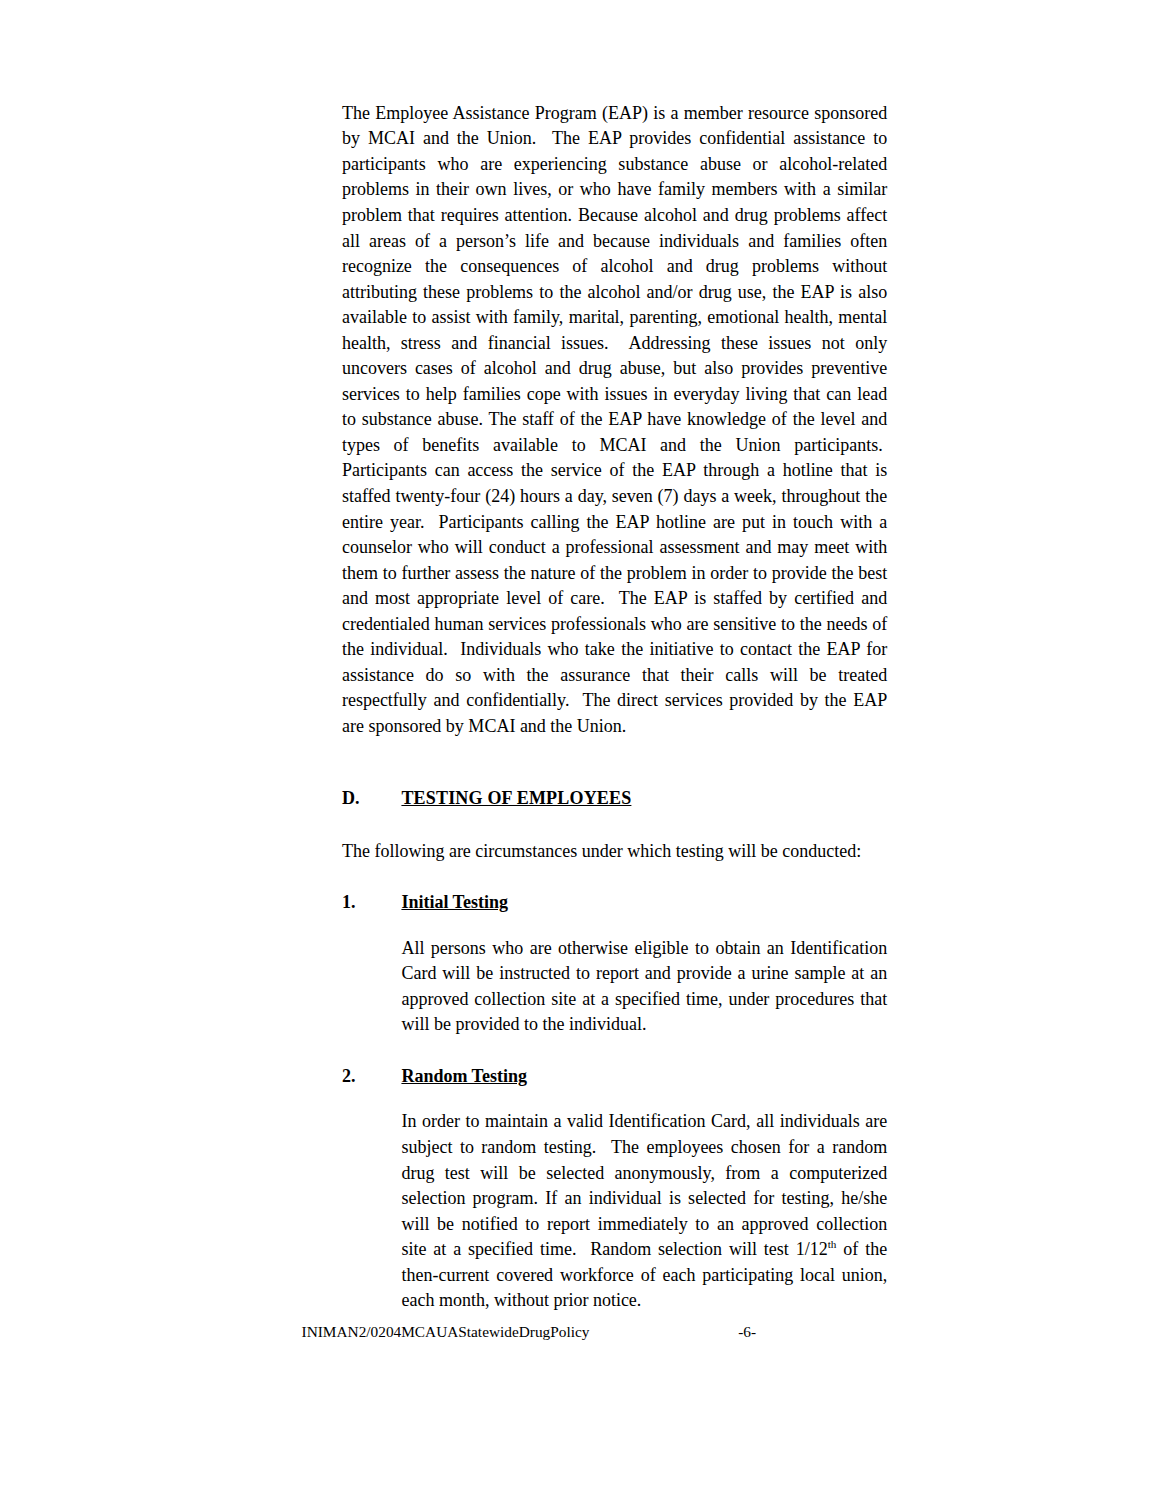The Employee Assistance Program (EAP) is a member resource sponsored by MCAI and the Union. The EAP provides confidential assistance to participants who are experiencing substance abuse or alcohol-related problems in their own lives, or who have family members with a similar problem that requires attention. Because alcohol and drug problems affect all areas of a person’s life and because individuals and families often recognize the consequences of alcohol and drug problems without attributing these problems to the alcohol and/or drug use, the EAP is also available to assist with family, marital, parenting, emotional health, mental health, stress and financial issues. Addressing these issues not only uncovers cases of alcohol and drug abuse, but also provides preventive services to help families cope with issues in everyday living that can lead to substance abuse. The staff of the EAP have knowledge of the level and types of benefits available to MCAI and the Union participants. Participants can access the service of the EAP through a hotline that is staffed twenty-four (24) hours a day, seven (7) days a week, throughout the entire year. Participants calling the EAP hotline are put in touch with a counselor who will conduct a professional assessment and may meet with them to further assess the nature of the problem in order to provide the best and most appropriate level of care. The EAP is staffed by certified and credentialed human services professionals who are sensitive to the needs of the individual. Individuals who take the initiative to contact the EAP for assistance do so with the assurance that their calls will be treated respectfully and confidentially. The direct services provided by the EAP are sponsored by MCAI and the Union.
D. TESTING OF EMPLOYEES
The following are circumstances under which testing will be conducted:
1. Initial Testing
All persons who are otherwise eligible to obtain an Identification Card will be instructed to report and provide a urine sample at an approved collection site at a specified time, under procedures that will be provided to the individual.
2. Random Testing
In order to maintain a valid Identification Card, all individuals are subject to random testing. The employees chosen for a random drug test will be selected anonymously, from a computerized selection program. If an individual is selected for testing, he/she will be notified to report immediately to an approved collection site at a specified time. Random selection will test 1/12th of the then-current covered workforce of each participating local union, each month, without prior notice.
INIMAN2/0204MCAUAStatewideDrugPolicy-6-